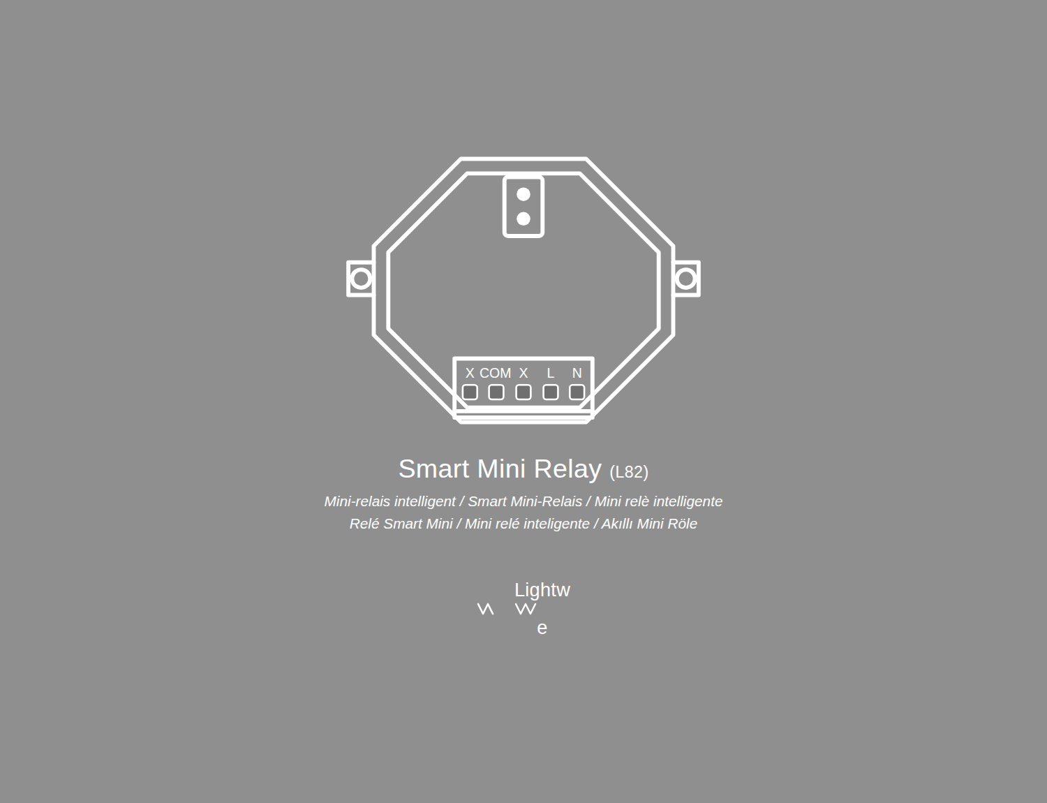Smart Mini Relay module Line drawing of an octagonal relay module. A small rectangular window near the top contains two round indicators. Two mounting lugs with screw holes extend from the left and right sides. A terminal block at the bottom has five screw terminals labelled X, COM, X, L and N. X COM X L N
Smart Mini Relay (L82)
Mini-relais intelligent / Smart Mini-Relais / Mini relè intelligente
Relé Smart Mini / Mini relé inteligente / Akıllı Mini Röle
Lightwe